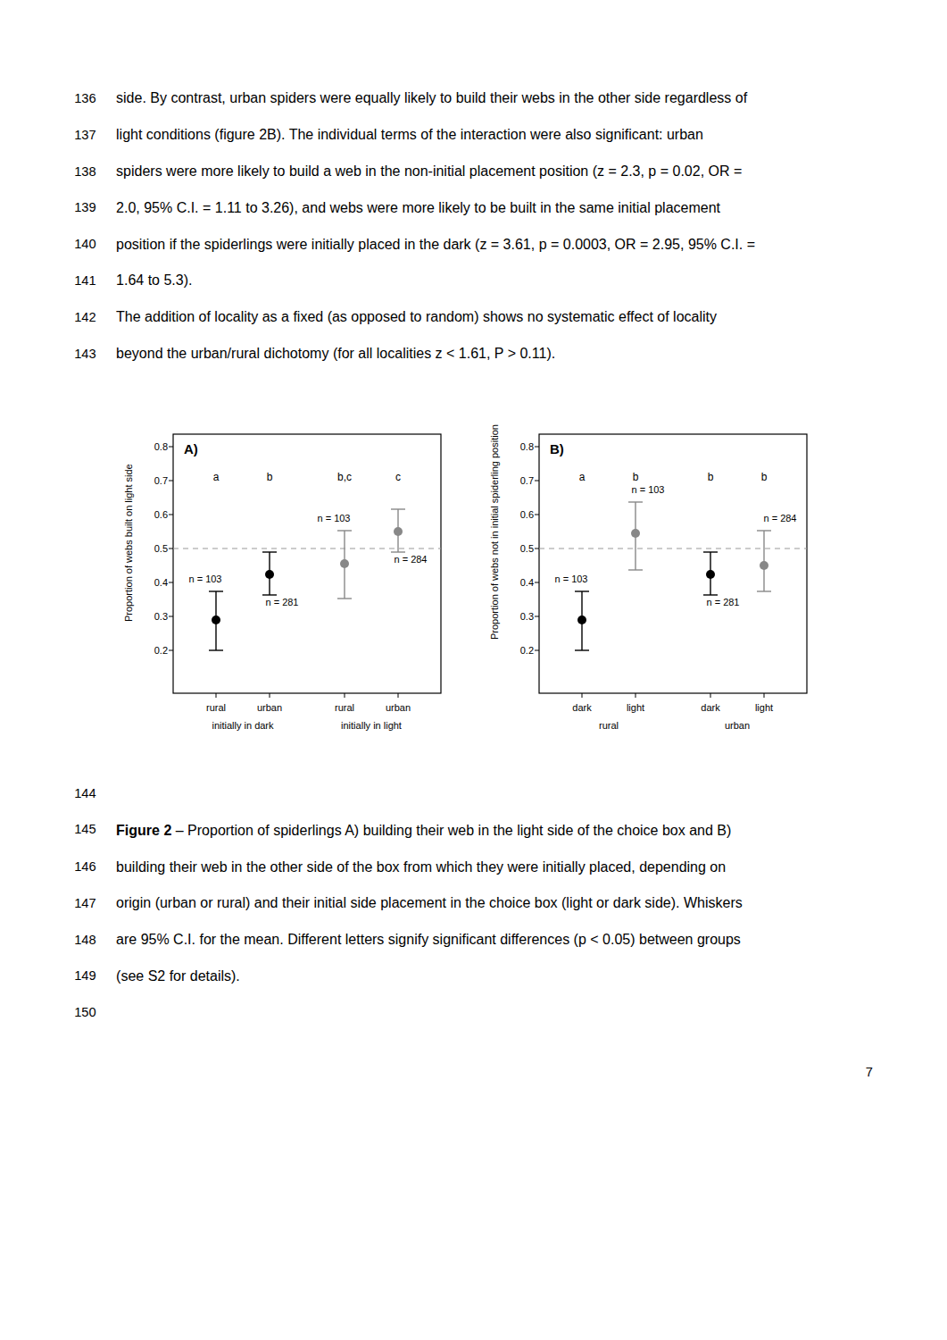136
side. By contrast, urban spiders were equally likely to build their webs in the other side regardless of
137
light conditions (figure 2B). The individual terms of the interaction were also significant: urban
138
spiders were more likely to build a web in the non-initial placement position (z = 2.3, p = 0.02, OR =
139
2.0, 95% C.I. = 1.11 to 3.26), and webs were more likely to be built in the same initial placement
140
position if the spiderlings were initially placed in the dark (z = 3.61, p = 0.0003, OR = 2.95, 95% C.I. =
141
1.64 to 5.3).
142
The addition of locality as a fixed (as opposed to random) shows no systematic effect of locality
143
beyond the urban/rural dichotomy (for all localities z < 1.61, P > 0.11).
Proportion of webs built on light side 0.8 0.7 0.6 0.5 0.4 0.3 0.2 A) a b b,c c n = 103 n = 281 n = 103 n = 284 rural urban rural urban initially in dark initially in light
Proportion of webs not in initial spiderling position 0.8 0.7 0.6 0.5 0.4 0.3 0.2 B) a b b b n = 103 n = 103 n = 281 n = 284 dark light dark light rural urban
144
145
Figure 2 – Proportion of spiderlings A) building their web in the light side of the choice box and B)
146
building their web in the other side of the box from which they were initially placed, depending on
147
origin (urban or rural) and their initial side placement in the choice box (light or dark side). Whiskers
148
are 95% C.I. for the mean. Different letters signify significant differences (p < 0.05) between groups
149
(see S2 for details).
150
7